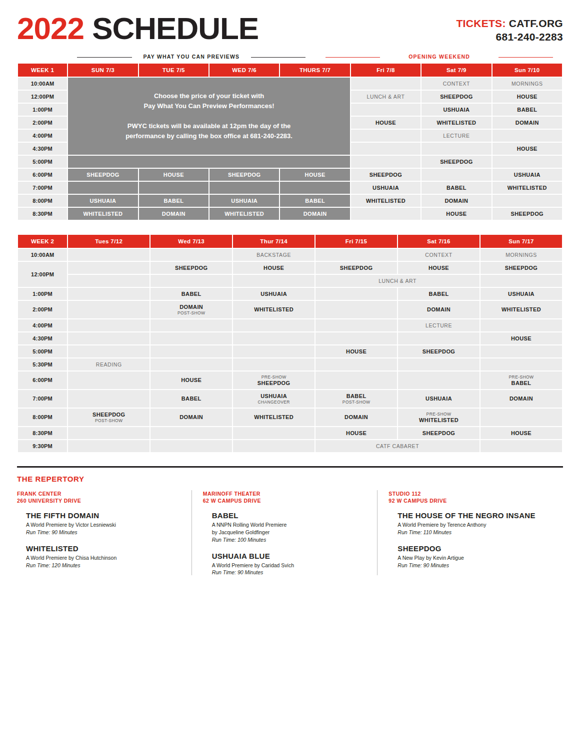2022 SCHEDULE
TICKETS: CATF.ORG
681-240-2283
PAY WHAT YOU CAN PREVIEWS
OPENING WEEKEND
| WEEK 1 | SUN 7/3 | TUE 7/5 | WED 7/6 | THURS 7/7 | Fri 7/8 | Sat 7/9 | Sun 7/10 |
| --- | --- | --- | --- | --- | --- | --- | --- |
| 10:00AM | Choose the price of your ticket with Pay What You Can Preview Performances! PWYC tickets will be available at 12pm the day of the performance by calling the box office at 681-240-2283. | | CONTEXT | MORNINGS |
| 12:00PM | LUNCH & ART | SHEEPDOG | HOUSE |
| 1:00PM | | USHUAIA | BABEL |
| 2:00PM | HOUSE | WHITELISTED | DOMAIN |
| 4:00PM | | LECTURE | |
| 4:30PM | | | HOUSE |
| 5:00PM | | | SHEEPDOG | |
| 6:00PM | SHEEPDOG | HOUSE | SHEEPDOG | HOUSE | SHEEPDOG | | USHUAIA |
| 7:00PM | | | | | USHUAIA | BABEL | WHITELISTED |
| 8:00PM | USHUAIA | BABEL | USHUAIA | BABEL | WHITELISTED | DOMAIN | |
| 8:30PM | WHITELISTED | DOMAIN | WHITELISTED | DOMAIN | | HOUSE | SHEEPDOG |
| WEEK 2 | Tues 7/12 | Wed 7/13 | Thur 7/14 | Fri 7/15 | Sat 7/16 | Sun 7/17 |
| --- | --- | --- | --- | --- | --- | --- |
| 10:00AM | | | BACKSTAGE | | CONTEXT | MORNINGS |
| 12:00PM | | SHEEPDOG | HOUSE | SHEEPDOG | HOUSE | SHEEPDOG |
| | | | LUNCH & ART | |
| 1:00PM | | BABEL | USHUAIA | | BABEL | USHUAIA |
| 2:00PM | | DOMAIN POST-SHOW | WHITELISTED | | DOMAIN | WHITELISTED |
| 4:00PM | | | | | LECTURE | |
| 4:30PM | | | | | | HOUSE |
| 5:00PM | | | | HOUSE | SHEEPDOG | |
| 5:30PM | READING | | | | | |
| 6:00PM | | HOUSE | PRE-SHOW SHEEPDOG | | | PRE-SHOW BABEL |
| 7:00PM | | BABEL | USHUAIA CHANGEOVER | BABEL POST-SHOW | USHUAIA | DOMAIN |
| 8:00PM | SHEEPDOG POST-SHOW | DOMAIN | WHITELISTED | DOMAIN | PRE-SHOW WHITELISTED | |
| 8:30PM | | | | HOUSE | SHEEPDOG | HOUSE |
| 9:30PM | | | | CATF CABARET | |
THE REPERTORY
FRANK CENTER
260 UNIVERSITY DRIVE
THE FIFTH DOMAIN
A World Premiere by Victor Lesniewski
Run Time: 90 Minutes
WHITELISTED
A World Premiere by Chisa Hutchinson
Run Time: 120 Minutes
MARINOFF THEATER
62 W CAMPUS DRIVE
BABEL
A NNPN Rolling World Premiere
by Jacqueline Goldfinger
Run Time: 100 Minutes
USHUAIA BLUE
A World Premiere by Caridad Svich
Run Time: 90 Minutes
STUDIO 112
92 W CAMPUS DRIVE
THE HOUSE OF THE NEGRO INSANE
A World Premiere by Terence Anthony
Run Time: 110 Minutes
SHEEPDOG
A New Play by Kevin Artigue
Run Time: 90 Minutes